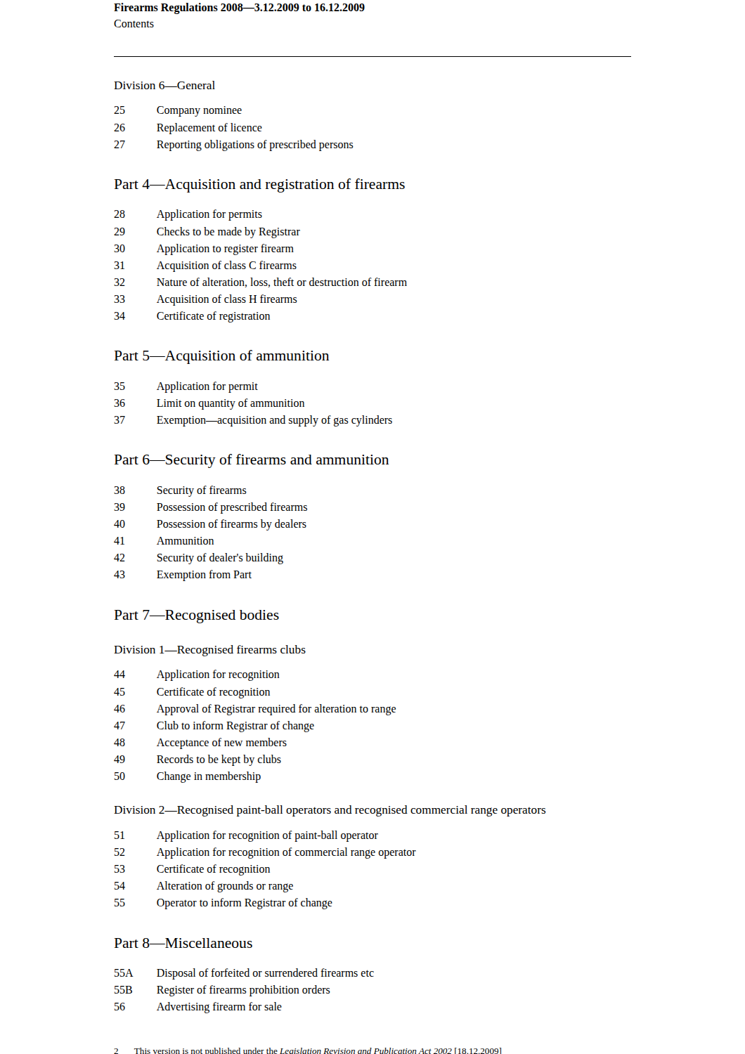Firearms Regulations 2008—3.12.2009 to 16.12.2009
Contents
Division 6—General
| 25 | Company nominee |
| 26 | Replacement of licence |
| 27 | Reporting obligations of prescribed persons |
Part 4—Acquisition and registration of firearms
| 28 | Application for permits |
| 29 | Checks to be made by Registrar |
| 30 | Application to register firearm |
| 31 | Acquisition of class C firearms |
| 32 | Nature of alteration, loss, theft or destruction of firearm |
| 33 | Acquisition of class H firearms |
| 34 | Certificate of registration |
Part 5—Acquisition of ammunition
| 35 | Application for permit |
| 36 | Limit on quantity of ammunition |
| 37 | Exemption—acquisition and supply of gas cylinders |
Part 6—Security of firearms and ammunition
| 38 | Security of firearms |
| 39 | Possession of prescribed firearms |
| 40 | Possession of firearms by dealers |
| 41 | Ammunition |
| 42 | Security of dealer's building |
| 43 | Exemption from Part |
Part 7—Recognised bodies
Division 1—Recognised firearms clubs
| 44 | Application for recognition |
| 45 | Certificate of recognition |
| 46 | Approval of Registrar required for alteration to range |
| 47 | Club to inform Registrar of change |
| 48 | Acceptance of new members |
| 49 | Records to be kept by clubs |
| 50 | Change in membership |
Division 2—Recognised paint-ball operators and recognised commercial range operators
| 51 | Application for recognition of paint-ball operator |
| 52 | Application for recognition of commercial range operator |
| 53 | Certificate of recognition |
| 54 | Alteration of grounds or range |
| 55 | Operator to inform Registrar of change |
Part 8—Miscellaneous
| 55A | Disposal of forfeited or surrendered firearms etc |
| 55B | Register of firearms prohibition orders |
| 56 | Advertising firearm for sale |
2 This version is not published under the Legislation Revision and Publication Act 2002 [18.12.2009]